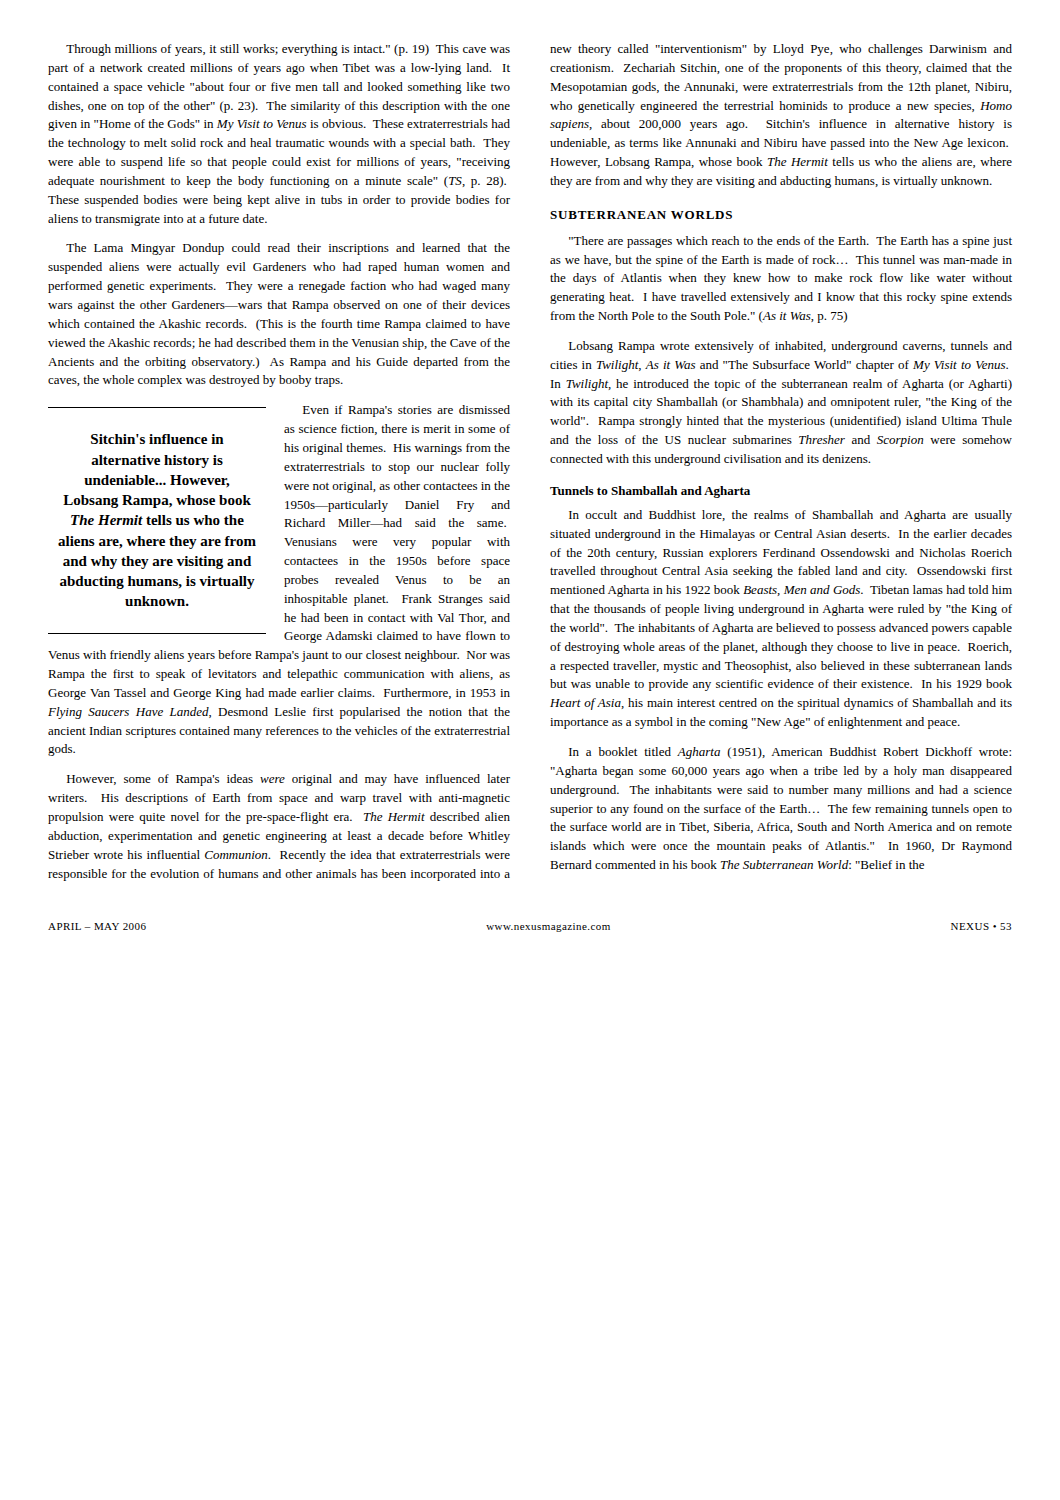Through millions of years, it still works; everything is intact." (p. 19) This cave was part of a network created millions of years ago when Tibet was a low-lying land. It contained a space vehicle "about four or five men tall and looked something like two dishes, one on top of the other" (p. 23). The similarity of this description with the one given in "Home of the Gods" in My Visit to Venus is obvious. These extraterrestrials had the technology to melt solid rock and heal traumatic wounds with a special bath. They were able to suspend life so that people could exist for millions of years, "receiving adequate nourishment to keep the body functioning on a minute scale" (TS, p. 28). These suspended bodies were being kept alive in tubs in order to provide bodies for aliens to transmigrate into at a future date.
The Lama Mingyar Dondup could read their inscriptions and learned that the suspended aliens were actually evil Gardeners who had raped human women and performed genetic experiments. They were a renegade faction who had waged many wars against the other Gardeners—wars that Rampa observed on one of their devices which contained the Akashic records. (This is the fourth time Rampa claimed to have viewed the Akashic records; he had described them in the Venusian ship, the Cave of the Ancients and the orbiting observatory.) As Rampa and his Guide departed from the caves, the whole complex was destroyed by booby traps.
Sitchin's influence in alternative history is undeniable... However, Lobsang Rampa, whose book The Hermit tells us who the aliens are, where they are from and why they are visiting and abducting humans, is virtually unknown.
Even if Rampa's stories are dismissed as science fiction, there is merit in some of his original themes. His warnings from the extraterrestrials to stop our nuclear folly were not original, as other contactees in the 1950s—particularly Daniel Fry and Richard Miller—had said the same. Venusians were very popular with contactees in the 1950s before space probes revealed Venus to be an inhospitable planet. Frank Stranges said he had been in contact with Val Thor, and George Adamski claimed to have flown to Venus with friendly aliens years before Rampa's jaunt to our closest neighbour. Nor was Rampa the first to speak of levitators and telepathic communication with aliens, as George Van Tassel and George King had made earlier claims. Furthermore, in 1953 in Flying Saucers Have Landed, Desmond Leslie first popularised the notion that the ancient Indian scriptures contained many references to the vehicles of the extraterrestrial gods.
However, some of Rampa's ideas were original and may have influenced later writers. His descriptions of Earth from space and warp travel with anti-magnetic propulsion were quite novel for the pre-space-flight era. The Hermit described alien abduction, experimentation and genetic engineering at least a decade before Whitley Strieber wrote his influential Communion. Recently the idea that extraterrestrials were responsible for the evolution of humans and other animals has been incorporated into a new theory called "interventionism" by Lloyd Pye, who challenges Darwinism and creationism. Zechariah Sitchin, one of the proponents of this theory, claimed that the Mesopotamian gods, the Annunaki, were extraterrestrials from the 12th planet, Nibiru, who genetically engineered the terrestrial hominids to produce a new species, Homo sapiens, about 200,000 years ago. Sitchin's influence in alternative history is undeniable, as terms like Annunaki and Nibiru have passed into the New Age lexicon. However, Lobsang Rampa, whose book The Hermit tells us who the aliens are, where they are from and why they are visiting and abducting humans, is virtually unknown.
SUBTERRANEAN WORLDS
"There are passages which reach to the ends of the Earth. The Earth has a spine just as we have, but the spine of the Earth is made of rock… This tunnel was man-made in the days of Atlantis when they knew how to make rock flow like water without generating heat. I have travelled extensively and I know that this rocky spine extends from the North Pole to the South Pole." (As it Was, p. 75)
Lobsang Rampa wrote extensively of inhabited, underground caverns, tunnels and cities in Twilight, As it Was and "The Subsurface World" chapter of My Visit to Venus. In Twilight, he introduced the topic of the subterranean realm of Agharta (or Agharti) with its capital city Shamballah (or Shambhala) and omnipotent ruler, "the King of the world". Rampa strongly hinted that the mysterious (unidentified) island Ultima Thule and the loss of the US nuclear submarines Thresher and Scorpion were somehow connected with this underground civilisation and its denizens.
Tunnels to Shamballah and Agharta
In occult and Buddhist lore, the realms of Shamballah and Agharta are usually situated underground in the Himalayas or Central Asian deserts. In the earlier decades of the 20th century, Russian explorers Ferdinand Ossendowski and Nicholas Roerich travelled throughout Central Asia seeking the fabled land and city. Ossendowski first mentioned Agharta in his 1922 book Beasts, Men and Gods. Tibetan lamas had told him that the thousands of people living underground in Agharta were ruled by "the King of the world". The inhabitants of Agharta are believed to possess advanced powers capable of destroying whole areas of the planet, although they choose to live in peace. Roerich, a respected traveller, mystic and Theosophist, also believed in these subterranean lands but was unable to provide any scientific evidence of their existence. In his 1929 book Heart of Asia, his main interest centred on the spiritual dynamics of Shamballah and its importance as a symbol in the coming "New Age" of enlightenment and peace.
In a booklet titled Agharta (1951), American Buddhist Robert Dickhoff wrote: "Agharta began some 60,000 years ago when a tribe led by a holy man disappeared underground. The inhabitants were said to number many millions and had a science superior to any found on the surface of the Earth… The few remaining tunnels open to the surface world are in Tibet, Siberia, Africa, South and North America and on remote islands which were once the mountain peaks of Atlantis." In 1960, Dr Raymond Bernard commented in his book The Subterranean World: "Belief in the
APRIL – MAY 2006
www.nexusmagazine.com
NEXUS • 53